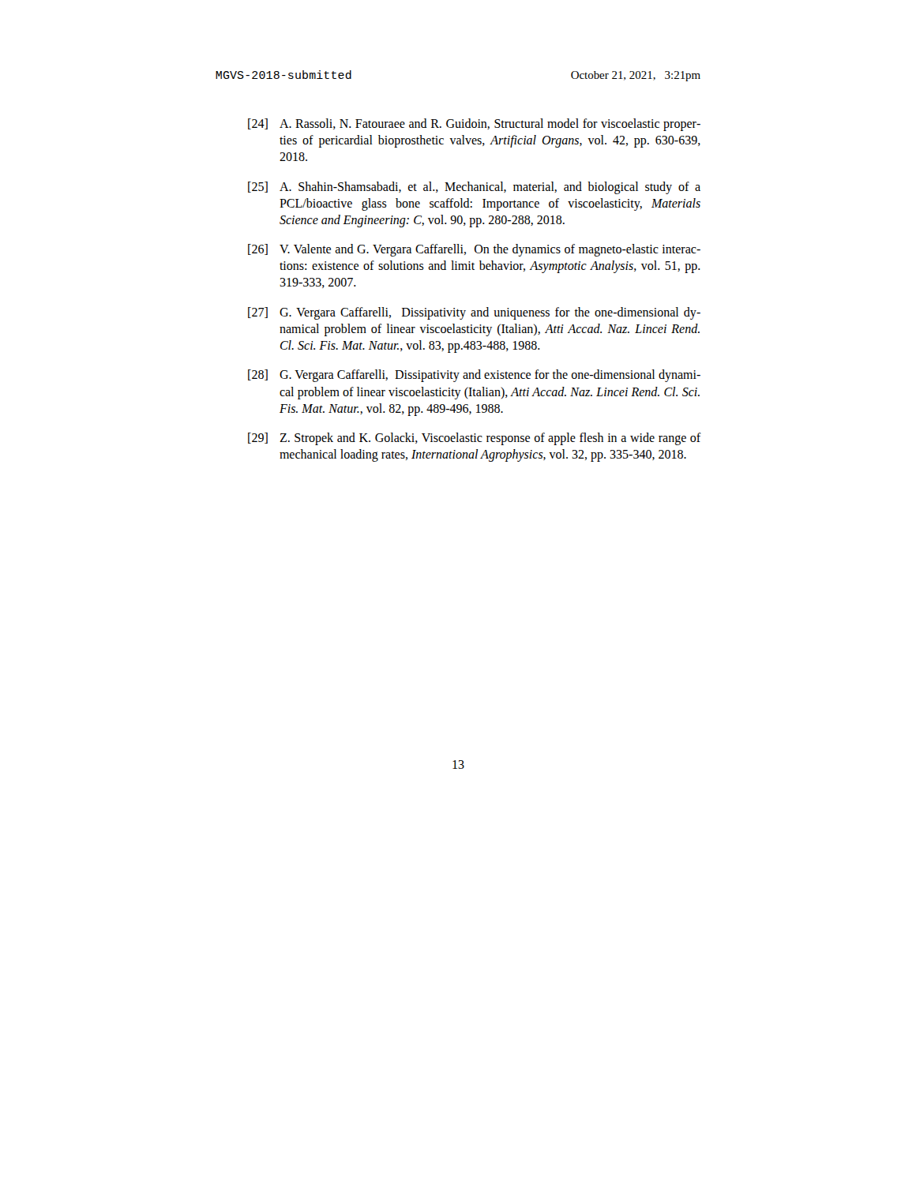MGVS-2018-submitted October 21, 2021, 3:21pm
[24] A. Rassoli, N. Fatouraee and R. Guidoin, Structural model for viscoelastic properties of pericardial bioprosthetic valves, Artificial Organs, vol. 42, pp. 630-639, 2018.
[25] A. Shahin-Shamsabadi, et al., Mechanical, material, and biological study of a PCL/bioactive glass bone scaffold: Importance of viscoelasticity, Materials Science and Engineering: C, vol. 90, pp. 280-288, 2018.
[26] V. Valente and G. Vergara Caffarelli, On the dynamics of magneto-elastic interactions: existence of solutions and limit behavior, Asymptotic Analysis, vol. 51, pp. 319-333, 2007.
[27] G. Vergara Caffarelli, Dissipativity and uniqueness for the one-dimensional dynamical problem of linear viscoelasticity (Italian), Atti Accad. Naz. Lincei Rend. Cl. Sci. Fis. Mat. Natur., vol. 83, pp.483-488, 1988.
[28] G. Vergara Caffarelli, Dissipativity and existence for the one-dimensional dynamical problem of linear viscoelasticity (Italian), Atti Accad. Naz. Lincei Rend. Cl. Sci. Fis. Mat. Natur., vol. 82, pp. 489-496, 1988.
[29] Z. Stropek and K. Golacki, Viscoelastic response of apple flesh in a wide range of mechanical loading rates, International Agrophysics, vol. 32, pp. 335-340, 2018.
13